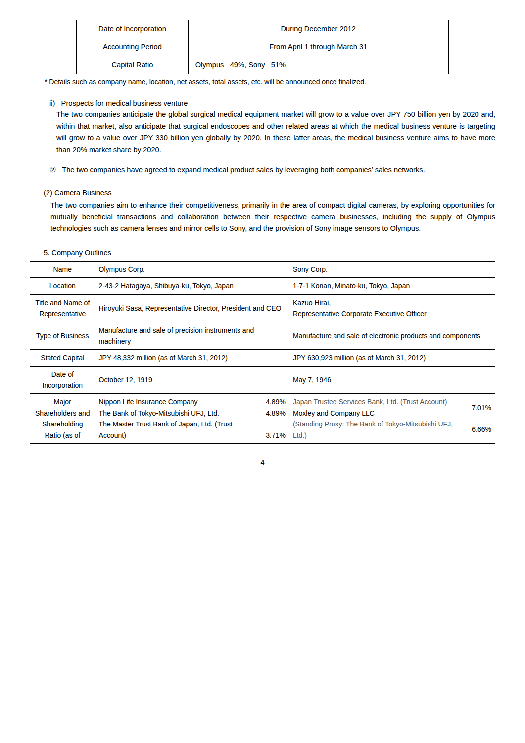| Date of Incorporation | During December 2012 |
| Accounting Period | From April 1 through March 31 |
| Capital Ratio | Olympus 49%, Sony 51% |
* Details such as company name, location, net assets, total assets, etc. will be announced once finalized.
ii) Prospects for medical business venture
The two companies anticipate the global surgical medical equipment market will grow to a value over JPY 750 billion yen by 2020 and, within that market, also anticipate that surgical endoscopes and other related areas at which the medical business venture is targeting will grow to a value over JPY 330 billion yen globally by 2020. In these latter areas, the medical business venture aims to have more than 20% market share by 2020.
② The two companies have agreed to expand medical product sales by leveraging both companies’ sales networks.
(2) Camera Business
The two companies aim to enhance their competitiveness, primarily in the area of compact digital cameras, by exploring opportunities for mutually beneficial transactions and collaboration between their respective camera businesses, including the supply of Olympus technologies such as camera lenses and mirror cells to Sony, and the provision of Sony image sensors to Olympus.
5. Company Outlines
| Name | Olympus Corp. | Sony Corp. |
| Location | 2-43-2 Hatagaya, Shibuya-ku, Tokyo, Japan | 1-7-1 Konan, Minato-ku, Tokyo, Japan |
| Title and Name of Representative | Hiroyuki Sasa, Representative Director, President and CEO | Kazuo Hirai, Representative Corporate Executive Officer |
| Type of Business | Manufacture and sale of precision instruments and machinery | Manufacture and sale of electronic products and components |
| Stated Capital | JPY 48,332 million (as of March 31, 2012) | JPY 630,923 million (as of March 31, 2012) |
| Date of Incorporation | October 12, 1919 | May 7, 1946 |
| Major Shareholders and Shareholding Ratio (as of | Nippon Life Insurance Company The Bank of Tokyo-Mitsubishi UFJ, Ltd. The Master Trust Bank of Japan, Ltd. (Trust Account) | 4.89% 4.89% 3.71% | Japan Trustee Services Bank, Ltd. (Trust Account) Moxley and Company LLC (Standing Proxy: The Bank of Tokyo-Mitsubishi UFJ, Ltd.) | 7.01% 6.66% |
4